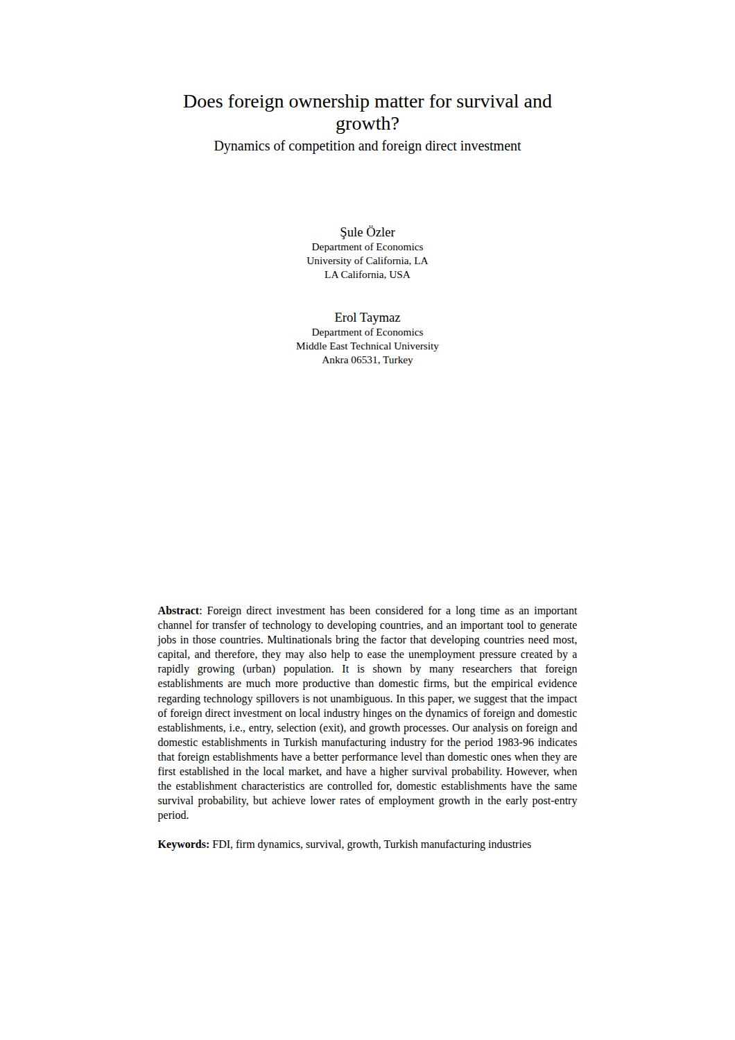Does foreign ownership matter for survival and growth?
Dynamics of competition and foreign direct investment
Şule Özler
Department of Economics
University of California, LA
LA California, USA
Erol Taymaz
Department of Economics
Middle East Technical University
Ankra 06531, Turkey
Abstract: Foreign direct investment has been considered for a long time as an important channel for transfer of technology to developing countries, and an important tool to generate jobs in those countries. Multinationals bring the factor that developing countries need most, capital, and therefore, they may also help to ease the unemployment pressure created by a rapidly growing (urban) population. It is shown by many researchers that foreign establishments are much more productive than domestic firms, but the empirical evidence regarding technology spillovers is not unambiguous. In this paper, we suggest that the impact of foreign direct investment on local industry hinges on the dynamics of foreign and domestic establishments, i.e., entry, selection (exit), and growth processes. Our analysis on foreign and domestic establishments in Turkish manufacturing industry for the period 1983-96 indicates that foreign establishments have a better performance level than domestic ones when they are first established in the local market, and have a higher survival probability. However, when the establishment characteristics are controlled for, domestic establishments have the same survival probability, but achieve lower rates of employment growth in the early post-entry period.
Keywords: FDI, firm dynamics, survival, growth, Turkish manufacturing industries